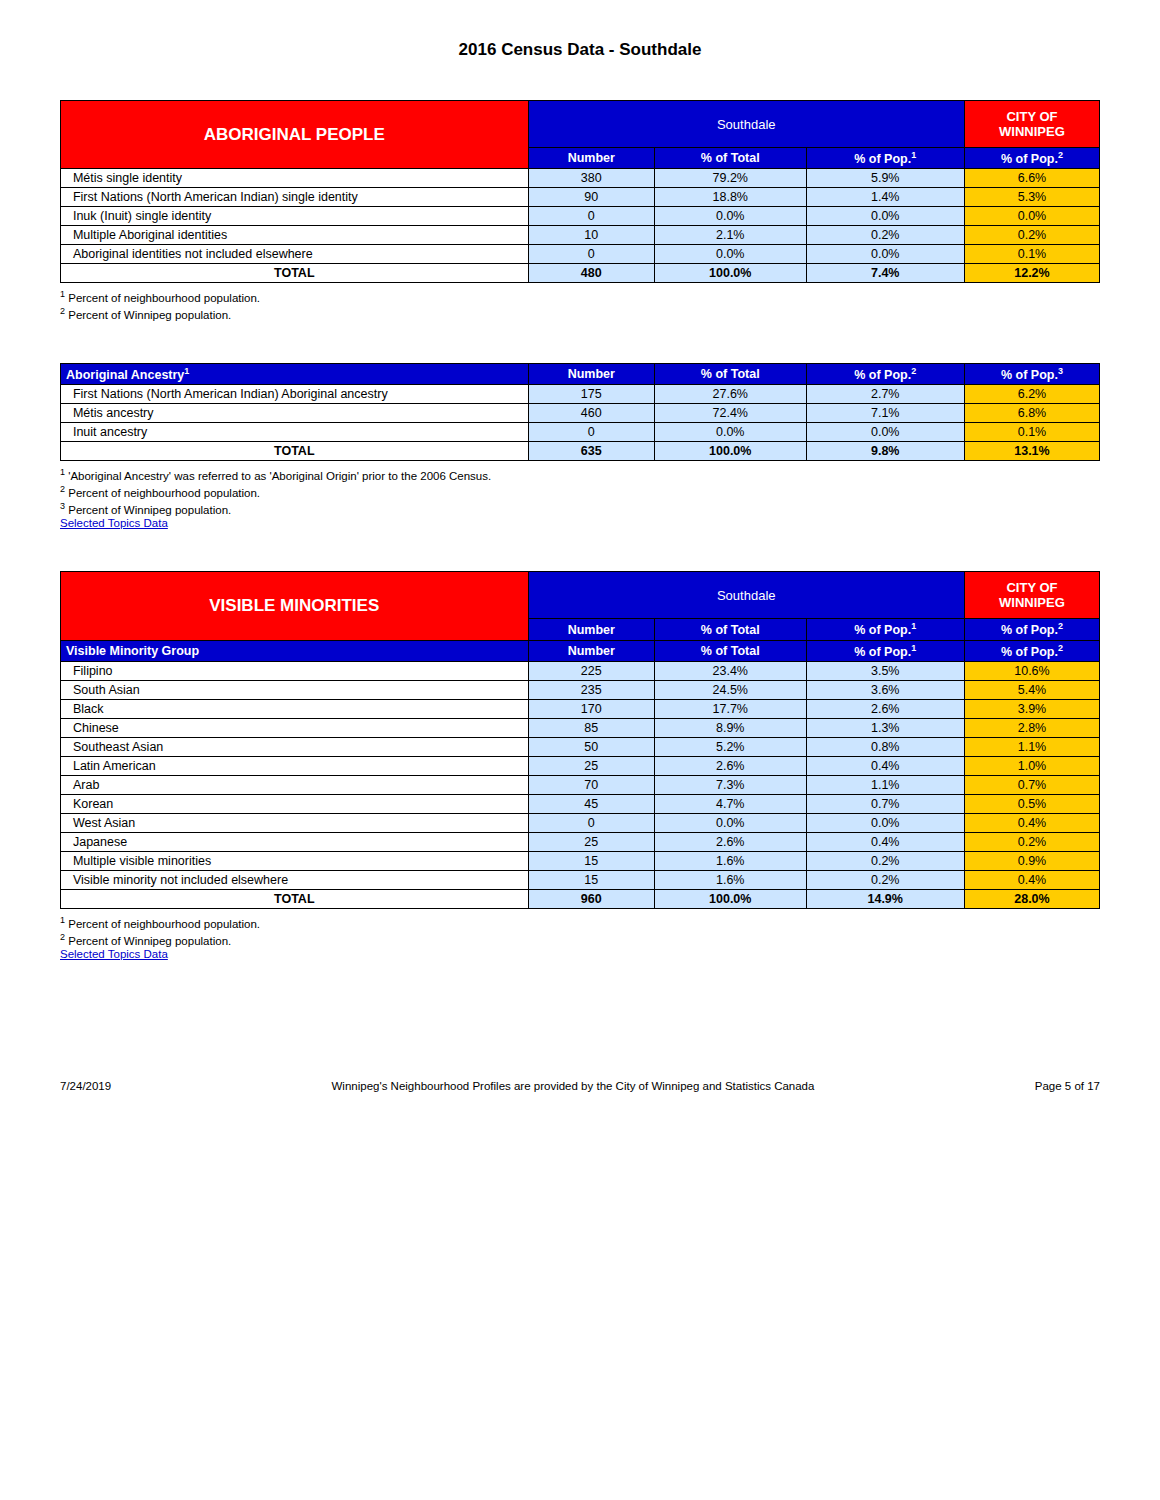2016 Census Data - Southdale
| ABORIGINAL PEOPLE | Southdale | CITY OF WINNIPEG |
| Number | % of Total | % of Pop. 1 | % of Pop. 2 |
| Métis single identity | 380 | 79.2% | 5.9% | 6.6% |
| First Nations (North American Indian) single identity | 90 | 18.8% | 1.4% | 5.3% |
| Inuk (Inuit) single identity | 0 | 0.0% | 0.0% | 0.0% |
| Multiple Aboriginal identities | 10 | 2.1% | 0.2% | 0.2% |
| Aboriginal identities not included elsewhere | 0 | 0.0% | 0.0% | 0.1% |
| TOTAL | 480 | 100.0% | 7.4% | 12.2% |
1 Percent of neighbourhood population.
2 Percent of Winnipeg population.
| Aboriginal Ancestry 1 | Number | % of Total | % of Pop. 2 | % of Pop. 3 |
| First Nations (North American Indian) Aboriginal ancestry | 175 | 27.6% | 2.7% | 6.2% |
| Métis ancestry | 460 | 72.4% | 7.1% | 6.8% |
| Inuit ancestry | 0 | 0.0% | 0.0% | 0.1% |
| TOTAL | 635 | 100.0% | 9.8% | 13.1% |
1 'Aboriginal Ancestry' was referred to as 'Aboriginal Origin' prior to the 2006 Census.
2 Percent of neighbourhood population.
3 Percent of Winnipeg population.
Selected Topics Data
| VISIBLE MINORITIES | Southdale | CITY OF WINNIPEG |
| Number | % of Total | % of Pop. 1 | % of Pop. 2 |
| Visible Minority Group | Number | % of Total | % of Pop. 1 | % of Pop. 2 |
| Filipino | 225 | 23.4% | 3.5% | 10.6% |
| South Asian | 235 | 24.5% | 3.6% | 5.4% |
| Black | 170 | 17.7% | 2.6% | 3.9% |
| Chinese | 85 | 8.9% | 1.3% | 2.8% |
| Southeast Asian | 50 | 5.2% | 0.8% | 1.1% |
| Latin American | 25 | 2.6% | 0.4% | 1.0% |
| Arab | 70 | 7.3% | 1.1% | 0.7% |
| Korean | 45 | 4.7% | 0.7% | 0.5% |
| West Asian | 0 | 0.0% | 0.0% | 0.4% |
| Japanese | 25 | 2.6% | 0.4% | 0.2% |
| Multiple visible minorities | 15 | 1.6% | 0.2% | 0.9% |
| Visible minority not included elsewhere | 15 | 1.6% | 0.2% | 0.4% |
| TOTAL | 960 | 100.0% | 14.9% | 28.0% |
1 Percent of neighbourhood population.
2 Percent of Winnipeg population.
Selected Topics Data
7/24/2019
Winnipeg's Neighbourhood Profiles are provided by the City of Winnipeg and Statistics Canada
Page 5 of 17